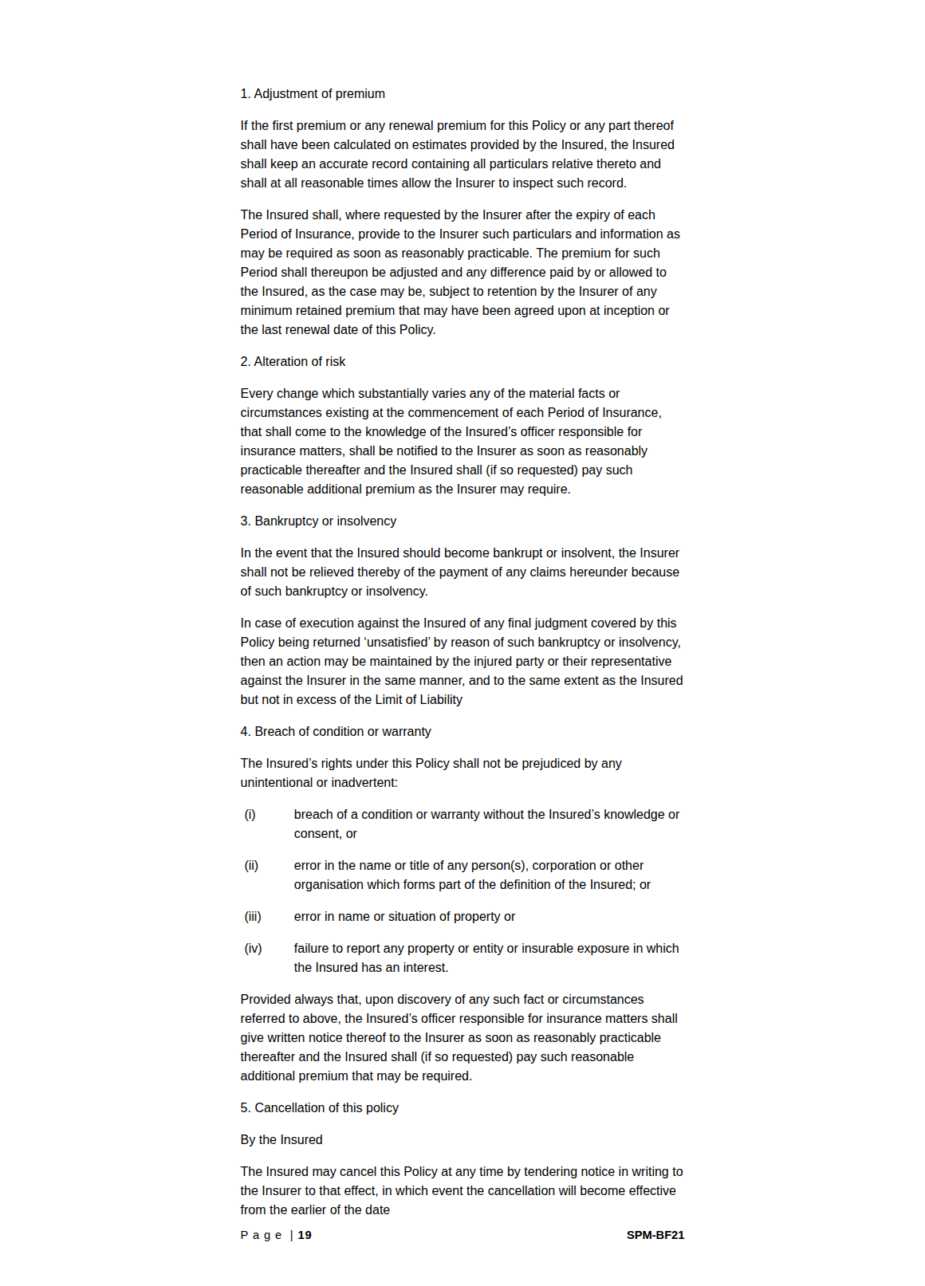1. Adjustment of premium
If the first premium or any renewal premium for this Policy or any part thereof shall have been calculated on estimates provided by the Insured, the Insured shall keep an accurate record containing all particulars relative thereto and shall at all reasonable times allow the Insurer to inspect such record.
The Insured shall, where requested by the Insurer after the expiry of each Period of Insurance, provide to the Insurer such particulars and information as may be required as soon as reasonably practicable. The premium for such Period shall thereupon be adjusted and any difference paid by or allowed to the Insured, as the case may be, subject to retention by the Insurer of any minimum retained premium that may have been agreed upon at inception or the last renewal date of this Policy.
2. Alteration of risk
Every change which substantially varies any of the material facts or circumstances existing at the commencement of each Period of Insurance, that shall come to the knowledge of the Insured’s officer responsible for insurance matters, shall be notified to the Insurer as soon as reasonably practicable thereafter and the Insured shall (if so requested) pay such reasonable additional premium as the Insurer may require.
3. Bankruptcy or insolvency
In the event that the Insured should become bankrupt or insolvent, the Insurer shall not be relieved thereby of the payment of any claims hereunder because of such bankruptcy or insolvency.
In case of execution against the Insured of any final judgment covered by this Policy being returned ‘unsatisfied’ by reason of such bankruptcy or insolvency, then an action may be maintained by the injured party or their representative against the Insurer in the same manner, and to the same extent as the Insured but not in excess of the Limit of Liability
4. Breach of condition or warranty
The Insured’s rights under this Policy shall not be prejudiced by any unintentional or inadvertent:
(i)
breach of a condition or warranty without the Insured’s knowledge or consent, or
(ii)
error in the name or title of any person(s), corporation or other organisation which forms part of the definition of the Insured; or
(iii)
error in name or situation of property or
(iv)
failure to report any property or entity or insurable exposure in which the Insured has an interest.
Provided always that, upon discovery of any such fact or circumstances referred to above, the Insured’s officer responsible for insurance matters shall give written notice thereof to the Insurer as soon as reasonably practicable thereafter and the Insured shall (if so requested) pay such reasonable additional premium that may be required.
5. Cancellation of this policy
By the Insured
The Insured may cancel this Policy at any time by tendering notice in writing to the Insurer to that effect, in which event the cancellation will become effective from the earlier of the date
P a g e | 19
SPM-BF21